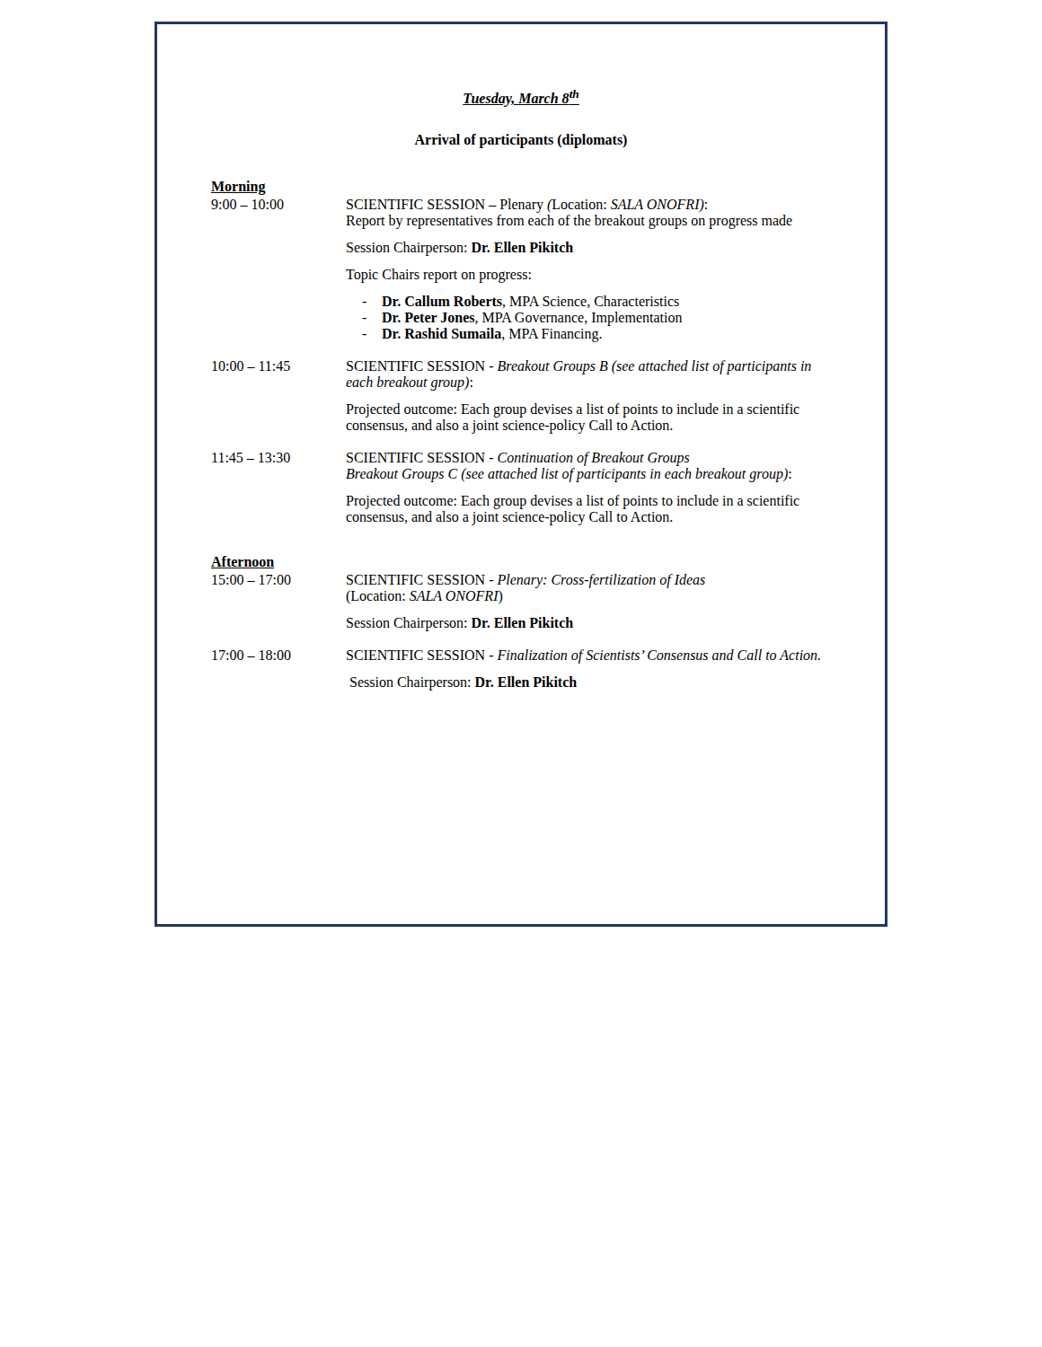Tuesday, March 8th
Arrival of participants (diplomats)
Morning
| 9:00 – 10:00 | SCIENTIFIC SESSION – Plenary ( Location: SALA ONOFRI) : Report by representatives from each of the breakout groups on progress made Session Chairperson: Dr. Ellen Pikitch Topic Chairs report on progress: Dr. Callum Roberts , MPA Science, Characteristics Dr. Peter Jones , MPA Governance, Implementation Dr. Rashid Sumaila , MPA Financing. |
| 10:00 – 11:45 | SCIENTIFIC SESSION - Breakout Groups B (see attached list of participants in each breakout group) : Projected outcome: Each group devises a list of points to include in a scientific consensus, and also a joint science-policy Call to Action. |
| 11:45 – 13:30 | SCIENTIFIC SESSION - Continuation of Breakout Groups Breakout Groups C (see attached list of participants in each breakout group) : Projected outcome: Each group devises a list of points to include in a scientific consensus, and also a joint science-policy Call to Action. |
Afternoon
| 15:00 – 17:00 | SCIENTIFIC SESSION - Plenary: Cross-fertilization of Ideas (Location: SALA ONOFRI ) Session Chairperson: Dr. Ellen Pikitch |
| 17:00 – 18:00 | SCIENTIFIC SESSION - Finalization of Scientists’ Consensus and Call to Action. Session Chairperson: Dr. Ellen Pikitch |